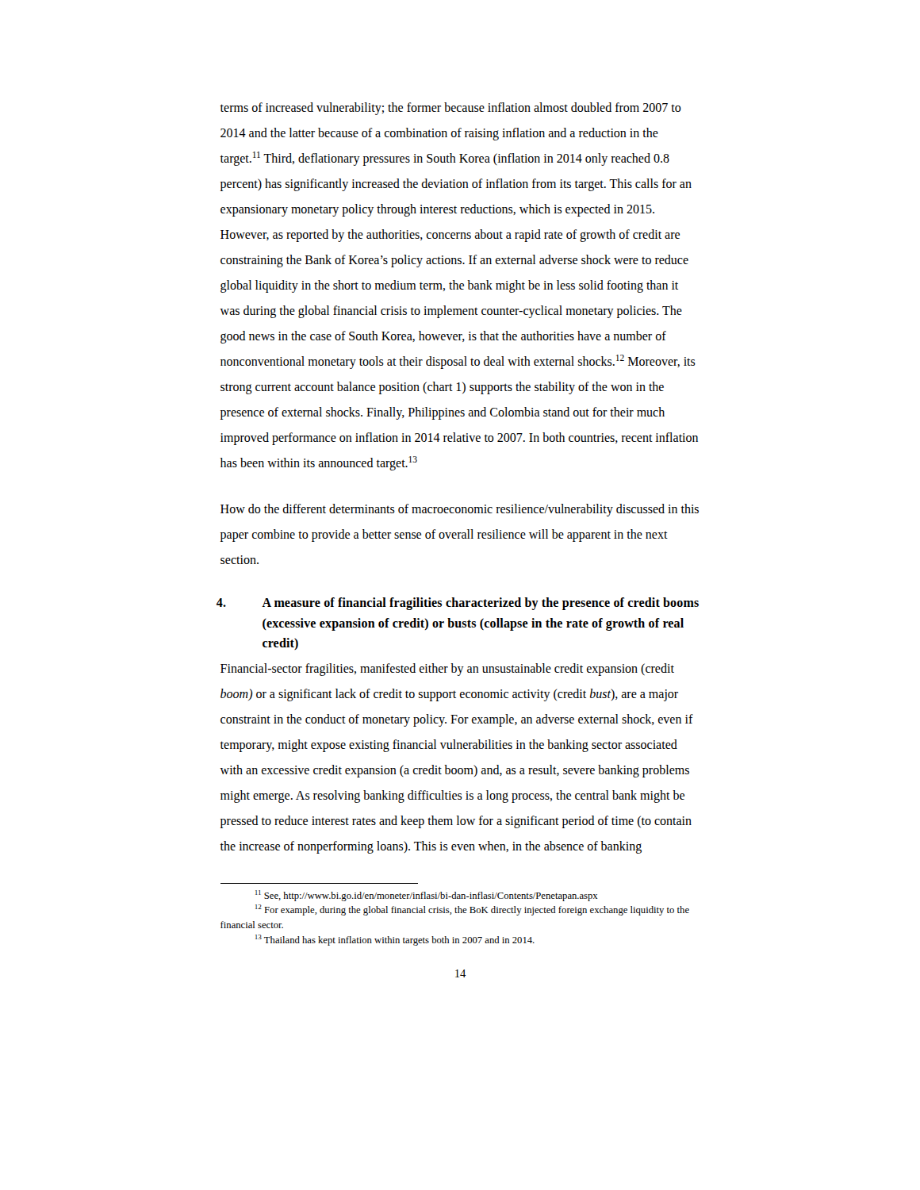terms of increased vulnerability; the former because inflation almost doubled from 2007 to 2014 and the latter because of a combination of raising inflation and a reduction in the target.11 Third, deflationary pressures in South Korea (inflation in 2014 only reached 0.8 percent) has significantly increased the deviation of inflation from its target. This calls for an expansionary monetary policy through interest reductions, which is expected in 2015. However, as reported by the authorities, concerns about a rapid rate of growth of credit are constraining the Bank of Korea’s policy actions. If an external adverse shock were to reduce global liquidity in the short to medium term, the bank might be in less solid footing than it was during the global financial crisis to implement counter-cyclical monetary policies. The good news in the case of South Korea, however, is that the authorities have a number of nonconventional monetary tools at their disposal to deal with external shocks.12 Moreover, its strong current account balance position (chart 1) supports the stability of the won in the presence of external shocks. Finally, Philippines and Colombia stand out for their much improved performance on inflation in 2014 relative to 2007. In both countries, recent inflation has been within its announced target.13
How do the different determinants of macroeconomic resilience/vulnerability discussed in this paper combine to provide a better sense of overall resilience will be apparent in the next section.
4. A measure of financial fragilities characterized by the presence of credit booms (excessive expansion of credit) or busts (collapse in the rate of growth of real credit)
Financial-sector fragilities, manifested either by an unsustainable credit expansion (credit boom) or a significant lack of credit to support economic activity (credit bust), are a major constraint in the conduct of monetary policy. For example, an adverse external shock, even if temporary, might expose existing financial vulnerabilities in the banking sector associated with an excessive credit expansion (a credit boom) and, as a result, severe banking problems might emerge. As resolving banking difficulties is a long process, the central bank might be pressed to reduce interest rates and keep them low for a significant period of time (to contain the increase of nonperforming loans). This is even when, in the absence of banking
11 See, http://www.bi.go.id/en/moneter/inflasi/bi-dan-inflasi/Contents/Penetapan.aspx
12 For example, during the global financial crisis, the BoK directly injected foreign exchange liquidity to the
financial sector.
13 Thailand has kept inflation within targets both in 2007 and in 2014.
14